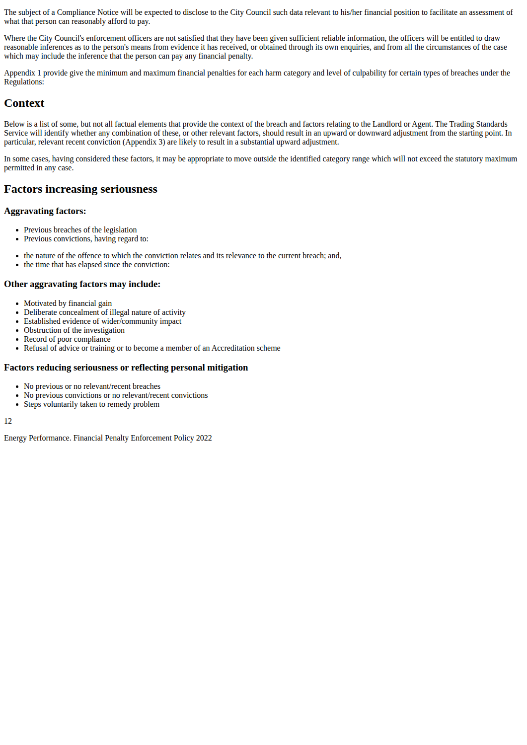The subject of a Compliance Notice will be expected to disclose to the City Council such data relevant to his/her financial position to facilitate an assessment of what that person can reasonably afford to pay.
Where the City Council's enforcement officers are not satisfied that they have been given sufficient reliable information, the officers will be entitled to draw reasonable inferences as to the person's means from evidence it has received, or obtained through its own enquiries, and from all the circumstances of the case which may include the inference that the person can pay any financial penalty.
Appendix 1 provide give the minimum and maximum financial penalties for each harm category and level of culpability for certain types of breaches under the Regulations:
Context
Below is a list of some, but not all factual elements that provide the context of the breach and factors relating to the Landlord or Agent. The Trading Standards Service will identify whether any combination of these, or other relevant factors, should result in an upward or downward adjustment from the starting point. In particular, relevant recent conviction (Appendix 3) are likely to result in a substantial upward adjustment.
In some cases, having considered these factors, it may be appropriate to move outside the identified category range which will not exceed the statutory maximum permitted in any case.
Factors increasing seriousness
Aggravating factors:
Previous breaches of the legislation
Previous convictions, having regard to:
the nature of the offence to which the conviction relates and its relevance to the current breach; and,
the time that has elapsed since the conviction:
Other aggravating factors may include:
Motivated by financial gain
Deliberate concealment of illegal nature of activity
Established evidence of wider/community impact
Obstruction of the investigation
Record of poor compliance
Refusal of advice or training or to become a member of an Accreditation scheme
Factors reducing seriousness or reflecting personal mitigation
No previous or no relevant/recent breaches
No previous convictions or no relevant/recent convictions
Steps voluntarily taken to remedy problem
12
Energy Performance. Financial Penalty Enforcement Policy 2022